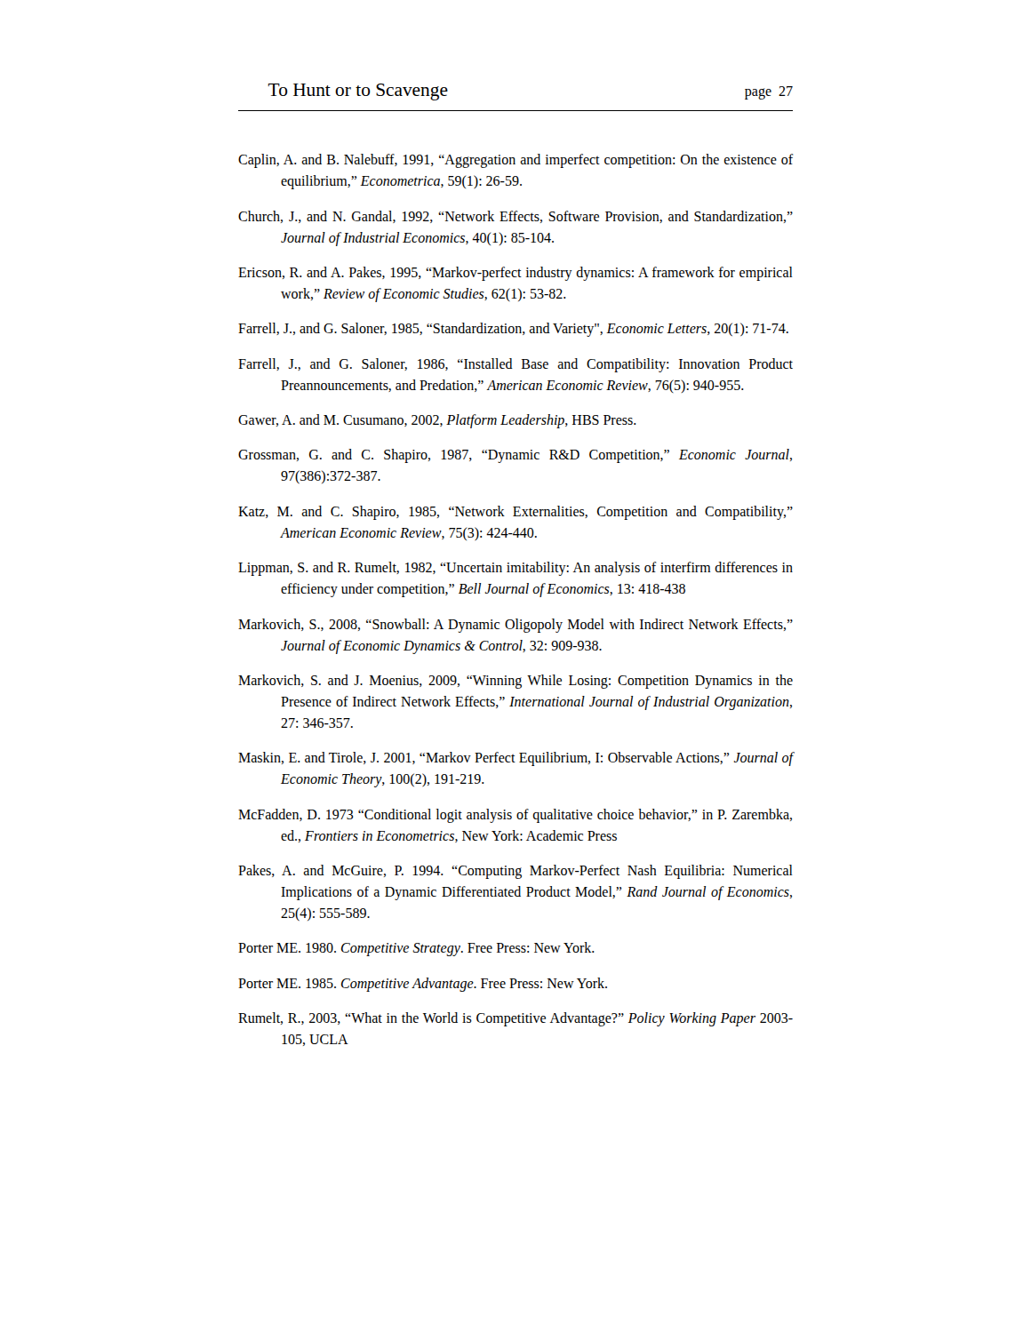To Hunt or to Scavenge page 27
Caplin, A. and B. Nalebuff, 1991, “Aggregation and imperfect competition: On the existence of equilibrium,” Econometrica, 59(1): 26-59.
Church, J., and N. Gandal, 1992, “Network Effects, Software Provision, and Standardization,” Journal of Industrial Economics, 40(1): 85-104.
Ericson, R. and A. Pakes, 1995, “Markov-perfect industry dynamics: A framework for empirical work,” Review of Economic Studies, 62(1): 53-82.
Farrell, J., and G. Saloner, 1985, “Standardization, and Variety", Economic Letters, 20(1): 71-74.
Farrell, J., and G. Saloner, 1986, “Installed Base and Compatibility: Innovation Product Preannouncements, and Predation,” American Economic Review, 76(5): 940-955.
Gawer, A. and M. Cusumano, 2002, Platform Leadership, HBS Press.
Grossman, G. and C. Shapiro, 1987, “Dynamic R&D Competition,” Economic Journal, 97(386):372-387.
Katz, M. and C. Shapiro, 1985, “Network Externalities, Competition and Compatibility,” American Economic Review, 75(3): 424-440.
Lippman, S. and R. Rumelt, 1982, “Uncertain imitability: An analysis of interfirm differences in efficiency under competition,” Bell Journal of Economics, 13: 418-438
Markovich, S., 2008, “Snowball: A Dynamic Oligopoly Model with Indirect Network Effects,” Journal of Economic Dynamics & Control, 32: 909-938.
Markovich, S. and J. Moenius, 2009, “Winning While Losing: Competition Dynamics in the Presence of Indirect Network Effects,” International Journal of Industrial Organization, 27: 346-357.
Maskin, E. and Tirole, J. 2001, “Markov Perfect Equilibrium, I: Observable Actions,” Journal of Economic Theory, 100(2), 191-219.
McFadden, D. 1973 “Conditional logit analysis of qualitative choice behavior,” in P. Zarembka, ed., Frontiers in Econometrics, New York: Academic Press
Pakes, A. and McGuire, P. 1994. “Computing Markov-Perfect Nash Equilibria: Numerical Implications of a Dynamic Differentiated Product Model,” Rand Journal of Economics, 25(4): 555-589.
Porter ME. 1980. Competitive Strategy. Free Press: New York.
Porter ME. 1985. Competitive Advantage. Free Press: New York.
Rumelt, R., 2003, “What in the World is Competitive Advantage?” Policy Working Paper 2003-105, UCLA